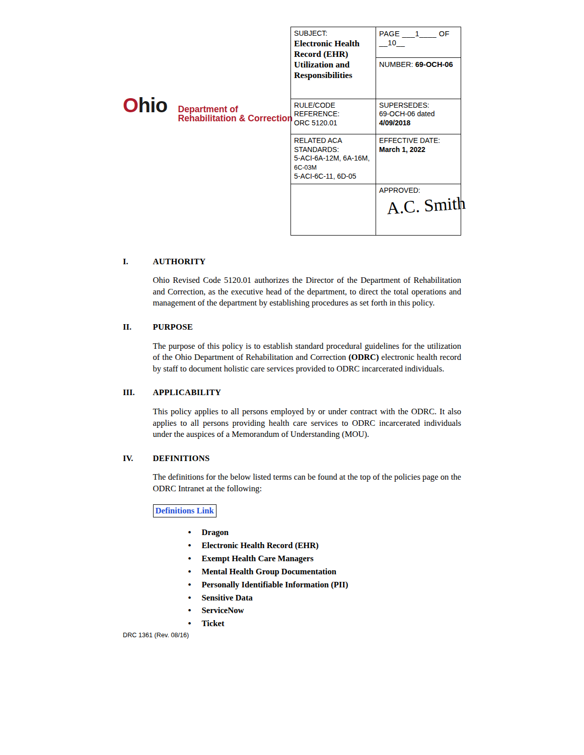Ohio Department of Rehabilitation & Correction
| SUBJECT: Electronic Health Record (EHR) Utilization and Responsibilities | PAGE ___1____ OF __10__ |
| NUMBER: 69-OCH-06 |
| RULE/CODE REFERENCE: ORC 5120.01 | SUPERSEDES: 69-OCH-06 dated 4/09/2018 |
| RELATED ACA STANDARDS: 5-ACI-6A-12M, 6A-16M, 6C-03M 5-ACI-6C-11, 6D-05 | EFFECTIVE DATE: March 1, 2022 |
| | APPROVED: A.C. Smith |
I.
AUTHORITY
Ohio Revised Code 5120.01 authorizes the Director of the Department of Rehabilitation and Correction, as the executive head of the department, to direct the total operations and management of the department by establishing procedures as set forth in this policy.
II.
PURPOSE
The purpose of this policy is to establish standard procedural guidelines for the utilization of the Ohio Department of Rehabilitation and Correction (ODRC) electronic health record by staff to document holistic care services provided to ODRC incarcerated individuals.
III.
APPLICABILITY
This policy applies to all persons employed by or under contract with the ODRC. It also applies to all persons providing health care services to ODRC incarcerated individuals under the auspices of a Memorandum of Understanding (MOU).
IV.
DEFINITIONS
The definitions for the below listed terms can be found at the top of the policies page on the ODRC Intranet at the following:
Definitions Link
Dragon
Electronic Health Record (EHR)
Exempt Health Care Managers
Mental Health Group Documentation
Personally Identifiable Information (PII)
Sensitive Data
ServiceNow
Ticket
DRC 1361 (Rev. 08/16)